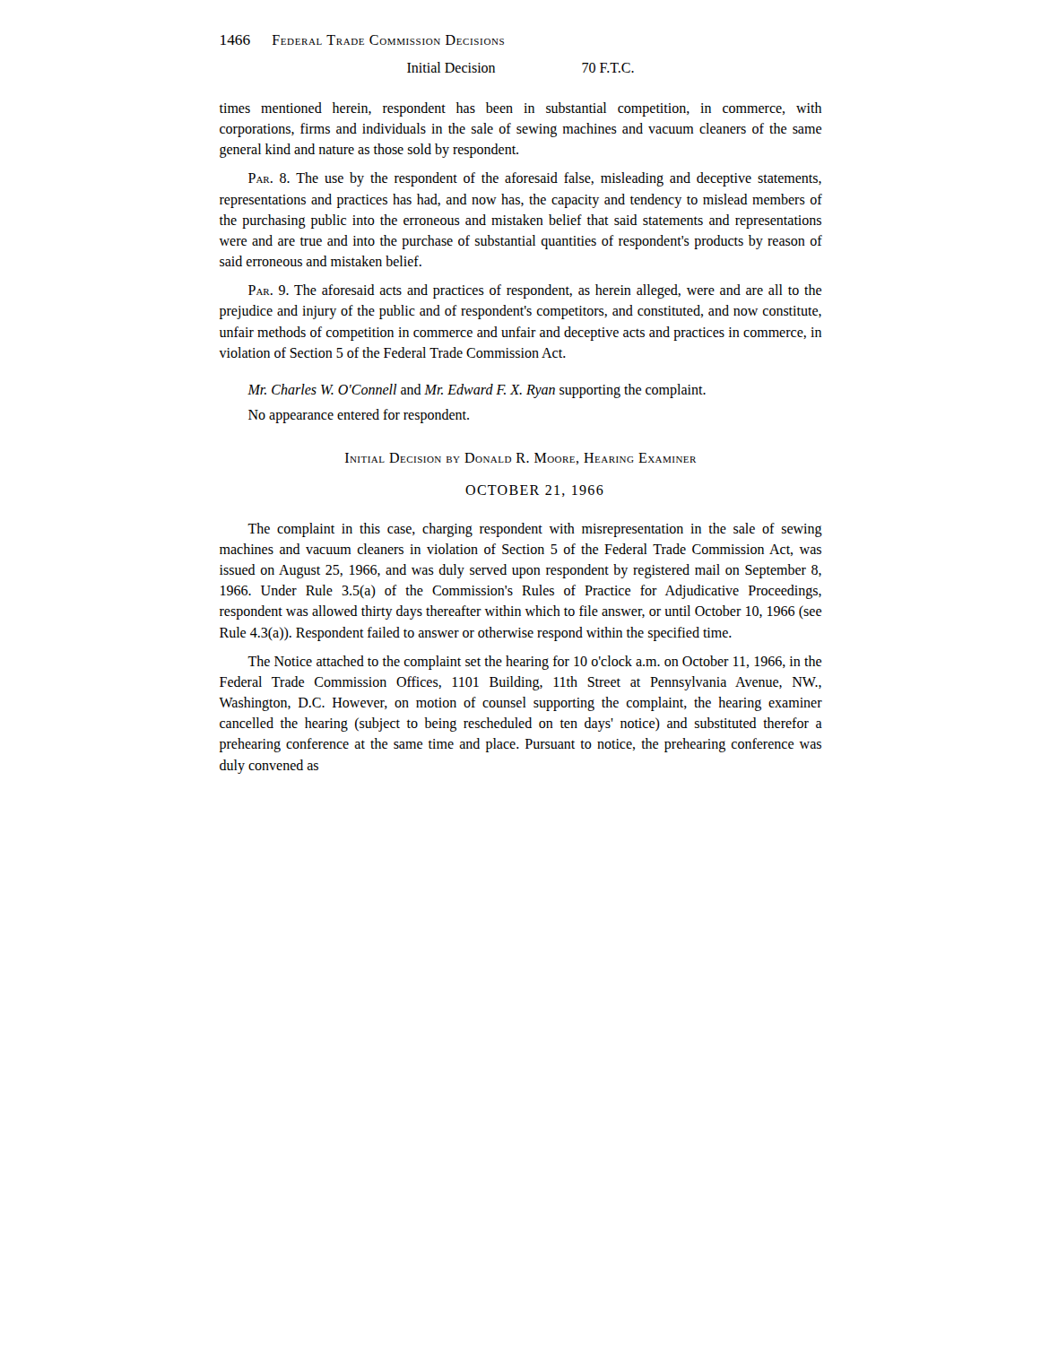1466 Federal Trade Commission Decisions
Initial Decision 70 F.T.C.
times mentioned herein, respondent has been in substantial competition, in commerce, with corporations, firms and individuals in the sale of sewing machines and vacuum cleaners of the same general kind and nature as those sold by respondent.
Par. 8. The use by the respondent of the aforesaid false, misleading and deceptive statements, representations and practices has had, and now has, the capacity and tendency to mislead members of the purchasing public into the erroneous and mistaken belief that said statements and representations were and are true and into the purchase of substantial quantities of respondent's products by reason of said erroneous and mistaken belief.
Par. 9. The aforesaid acts and practices of respondent, as herein alleged, were and are all to the prejudice and injury of the public and of respondent's competitors, and constituted, and now constitute, unfair methods of competition in commerce and unfair and deceptive acts and practices in commerce, in violation of Section 5 of the Federal Trade Commission Act.
Mr. Charles W. O'Connell and Mr. Edward F. X. Ryan supporting the complaint.
No appearance entered for respondent.
Initial Decision by Donald R. Moore, Hearing Examiner
OCTOBER 21, 1966
The complaint in this case, charging respondent with misrepresentation in the sale of sewing machines and vacuum cleaners in violation of Section 5 of the Federal Trade Commission Act, was issued on August 25, 1966, and was duly served upon respondent by registered mail on September 8, 1966. Under Rule 3.5(a) of the Commission's Rules of Practice for Adjudicative Proceedings, respondent was allowed thirty days thereafter within which to file answer, or until October 10, 1966 (see Rule 4.3(a)). Respondent failed to answer or otherwise respond within the specified time.
The Notice attached to the complaint set the hearing for 10 o'clock a.m. on October 11, 1966, in the Federal Trade Commission Offices, 1101 Building, 11th Street at Pennsylvania Avenue, NW., Washington, D.C. However, on motion of counsel supporting the complaint, the hearing examiner cancelled the hearing (subject to being rescheduled on ten days' notice) and substituted therefor a prehearing conference at the same time and place. Pursuant to notice, the prehearing conference was duly convened as